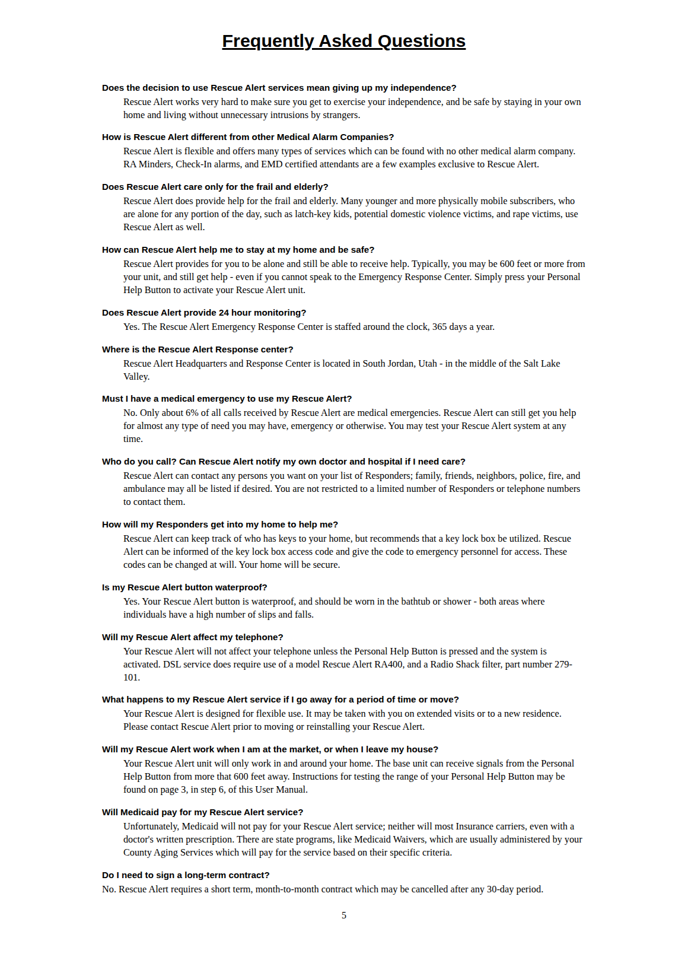Frequently Asked Questions
Does the decision to use Rescue Alert services mean giving up my independence?
Rescue Alert works very hard to make sure you get to exercise your independence, and be safe by staying in your own home and living without unnecessary intrusions by strangers.
How is Rescue Alert different from other Medical Alarm Companies?
Rescue Alert is flexible and offers many types of services which can be found with no other medical alarm company. RA Minders, Check-In alarms, and EMD certified attendants are a few examples exclusive to Rescue Alert.
Does Rescue Alert care only for the frail and elderly?
Rescue Alert does provide help for the frail and elderly. Many younger and more physically mobile subscribers, who are alone for any portion of the day, such as latch-key kids, potential domestic violence victims, and rape victims, use Rescue Alert as well.
How can Rescue Alert help me to stay at my home and be safe?
Rescue Alert provides for you to be alone and still be able to receive help. Typically, you may be 600 feet or more from your unit, and still get help - even if you cannot speak to the Emergency Response Center. Simply press your Personal Help Button to activate your Rescue Alert unit.
Does Rescue Alert provide 24 hour monitoring?
Yes. The Rescue Alert Emergency Response Center is staffed around the clock, 365 days a year.
Where is the Rescue Alert Response center?
Rescue Alert Headquarters and Response Center is located in South Jordan, Utah - in the middle of the Salt Lake Valley.
Must I have a medical emergency to use my Rescue Alert?
No. Only about 6% of all calls received by Rescue Alert are medical emergencies. Rescue Alert can still get you help for almost any type of need you may have, emergency or otherwise. You may test your Rescue Alert system at any time.
Who do you call? Can Rescue Alert notify my own doctor and hospital if I need care?
Rescue Alert can contact any persons you want on your list of Responders; family, friends, neighbors, police, fire, and ambulance may all be listed if desired. You are not restricted to a limited number of Responders or telephone numbers to contact them.
How will my Responders get into my home to help me?
Rescue Alert can keep track of who has keys to your home, but recommends that a key lock box be utilized. Rescue Alert can be informed of the key lock box access code and give the code to emergency personnel for access. These codes can be changed at will. Your home will be secure.
Is my Rescue Alert button waterproof?
Yes. Your Rescue Alert button is waterproof, and should be worn in the bathtub or shower - both areas where individuals have a high number of slips and falls.
Will my Rescue Alert affect my telephone?
Your Rescue Alert will not affect your telephone unless the Personal Help Button is pressed and the system is activated. DSL service does require use of a model Rescue Alert RA400, and a Radio Shack filter, part number 279-101.
What happens to my Rescue Alert service if I go away for a period of time or move?
Your Rescue Alert is designed for flexible use. It may be taken with you on extended visits or to a new residence. Please contact Rescue Alert prior to moving or reinstalling your Rescue Alert.
Will my Rescue Alert work when I am at the market, or when I leave my house?
Your Rescue Alert unit will only work in and around your home. The base unit can receive signals from the Personal Help Button from more that 600 feet away. Instructions for testing the range of your Personal Help Button may be found on page 3, in step 6, of this User Manual.
Will Medicaid pay for my Rescue Alert service?
Unfortunately, Medicaid will not pay for your Rescue Alert service; neither will most Insurance carriers, even with a doctor's written prescription. There are state programs, like Medicaid Waivers, which are usually administered by your County Aging Services which will pay for the service based on their specific criteria.
Do I need to sign a long-term contract?
No. Rescue Alert requires a short term, month-to-month contract which may be cancelled after any 30-day period.
5